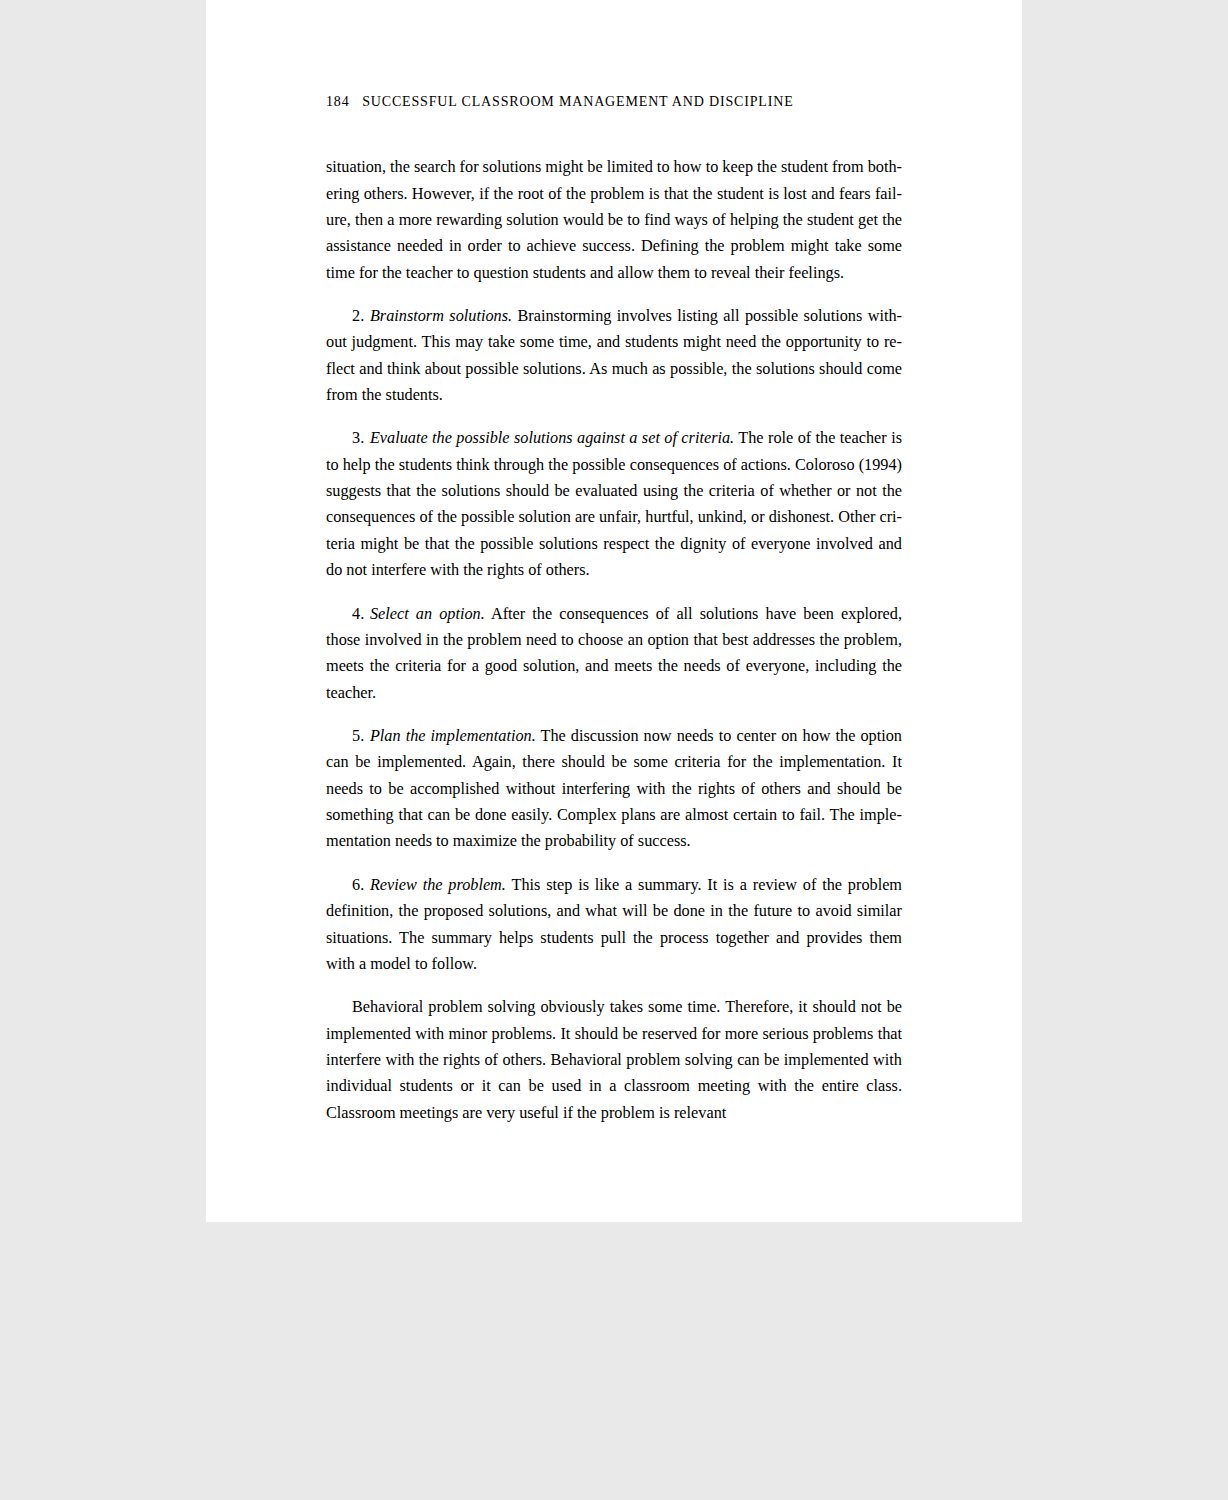184 SUCCESSFUL CLASSROOM MANAGEMENT AND DISCIPLINE
situation, the search for solutions might be limited to how to keep the student from bothering others. However, if the root of the problem is that the student is lost and fears failure, then a more rewarding solution would be to find ways of helping the student get the assistance needed in order to achieve success. Defining the problem might take some time for the teacher to question students and allow them to reveal their feelings.
2. Brainstorm solutions. Brainstorming involves listing all possible solutions without judgment. This may take some time, and students might need the opportunity to reflect and think about possible solutions. As much as possible, the solutions should come from the students.
3. Evaluate the possible solutions against a set of criteria. The role of the teacher is to help the students think through the possible consequences of actions. Coloroso (1994) suggests that the solutions should be evaluated using the criteria of whether or not the consequences of the possible solution are unfair, hurtful, unkind, or dishonest. Other criteria might be that the possible solutions respect the dignity of everyone involved and do not interfere with the rights of others.
4. Select an option. After the consequences of all solutions have been explored, those involved in the problem need to choose an option that best addresses the problem, meets the criteria for a good solution, and meets the needs of everyone, including the teacher.
5. Plan the implementation. The discussion now needs to center on how the option can be implemented. Again, there should be some criteria for the implementation. It needs to be accomplished without interfering with the rights of others and should be something that can be done easily. Complex plans are almost certain to fail. The implementation needs to maximize the probability of success.
6. Review the problem. This step is like a summary. It is a review of the problem definition, the proposed solutions, and what will be done in the future to avoid similar situations. The summary helps students pull the process together and provides them with a model to follow.
Behavioral problem solving obviously takes some time. Therefore, it should not be implemented with minor problems. It should be reserved for more serious problems that interfere with the rights of others. Behavioral problem solving can be implemented with individual students or it can be used in a classroom meeting with the entire class. Classroom meetings are very useful if the problem is relevant